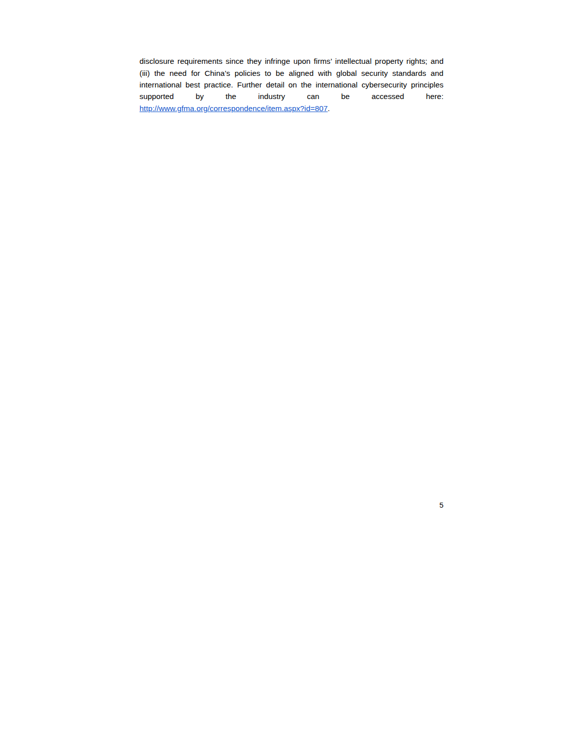disclosure requirements since they infringe upon firms’ intellectual property rights; and (iii) the need for China’s policies to be aligned with global security standards and international best practice. Further detail on the international cybersecurity principles supported by the industry can be accessed here: http://www.gfma.org/correspondence/item.aspx?id=807.
5